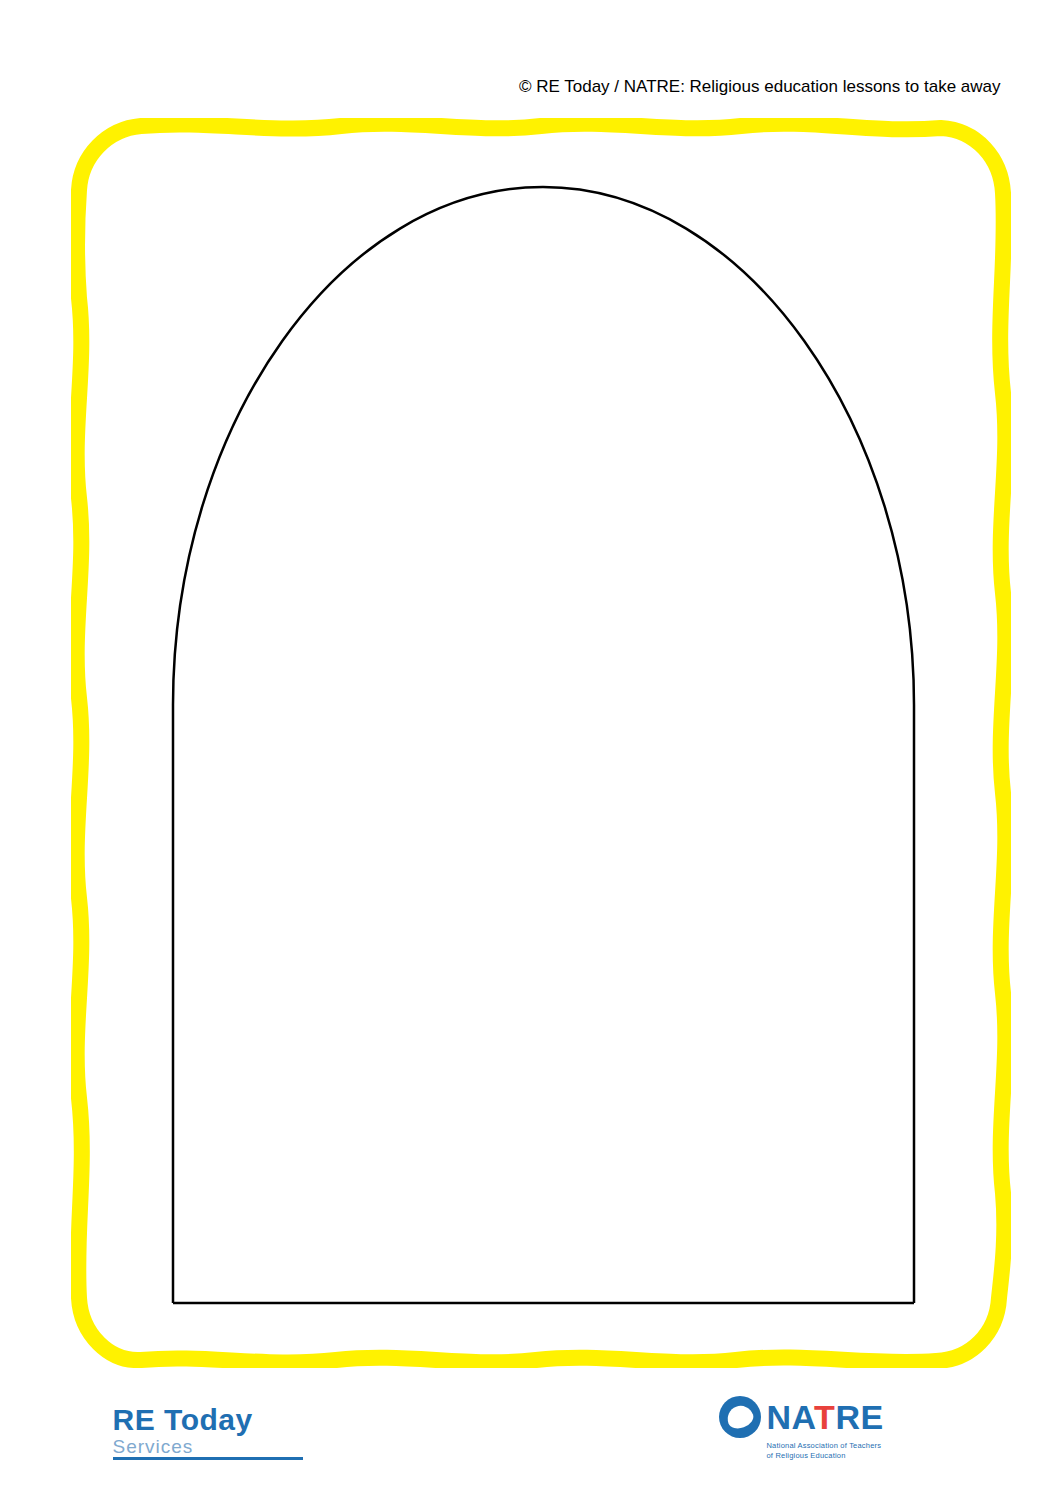© RE Today / NATRE: Religious education lessons to take away
RE Today
Services
NA TRE
National Association of Teachers
of Religious Education